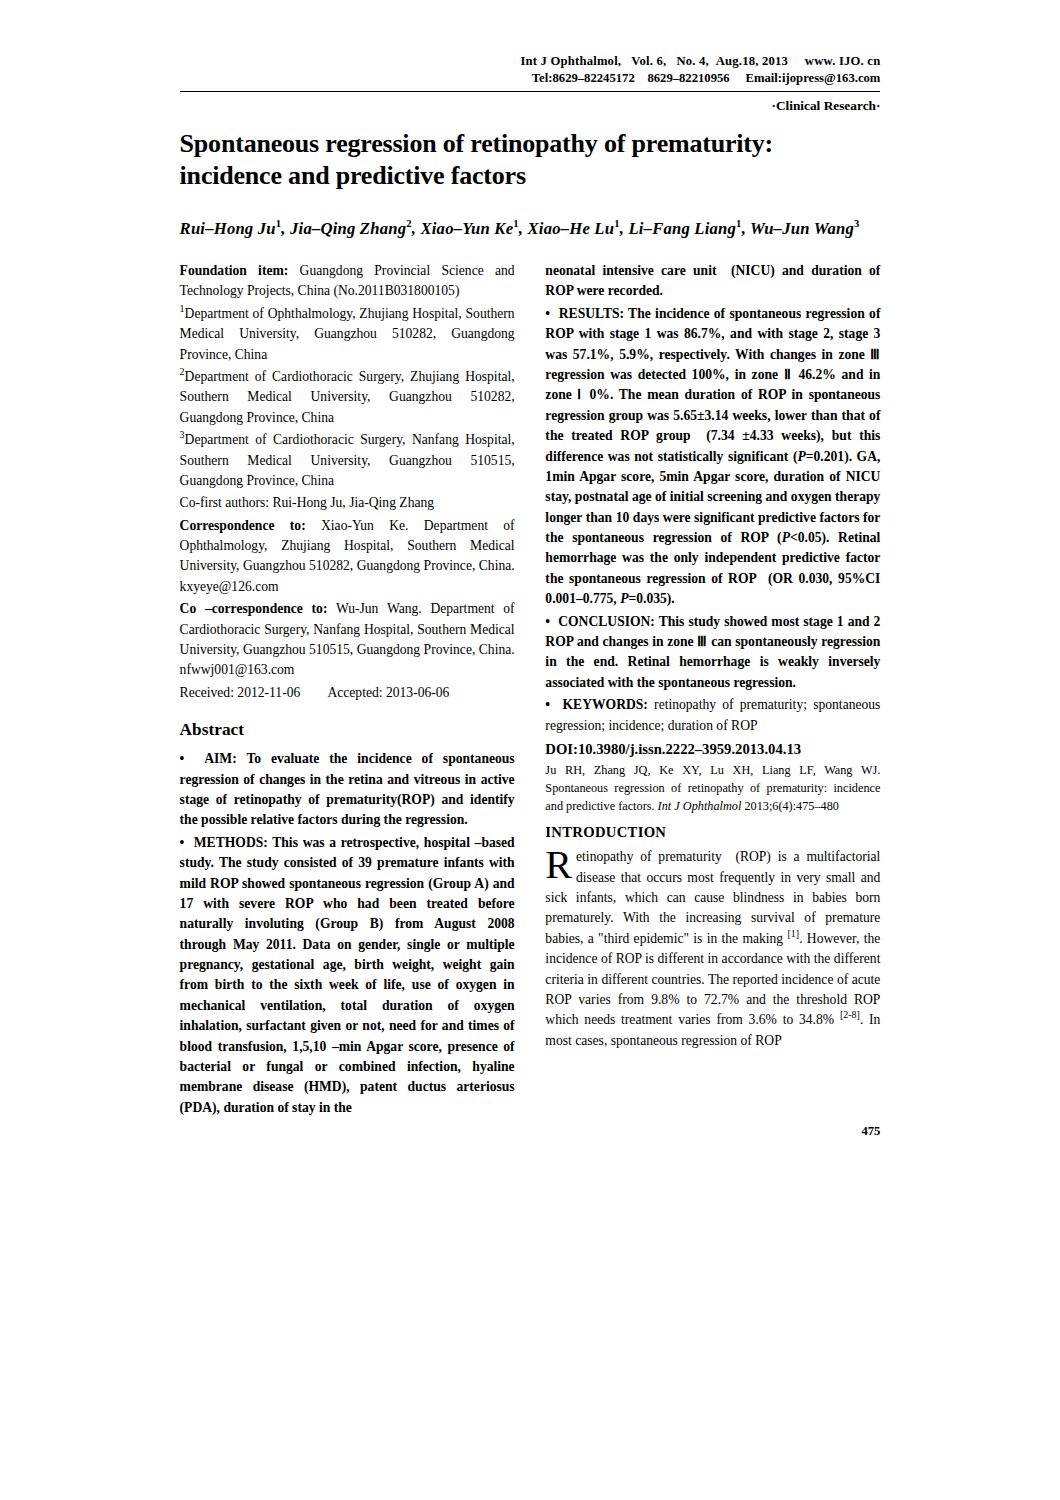Int J Ophthalmol, Vol. 6, No. 4, Aug.18, 2013 www. IJO. cn
Tel:8629–82245172 8629–82210956 Email:ijopress@163.com
·Clinical Research·
Spontaneous regression of retinopathy of prematurity: incidence and predictive factors
Rui–Hong Ju1, Jia–Qing Zhang2, Xiao–Yun Ke1, Xiao–He Lu1, Li–Fang Liang1, Wu–Jun Wang3
Foundation item: Guangdong Provincial Science and Technology Projects, China (No.2011B031800105)
1Department of Ophthalmology, Zhujiang Hospital, Southern Medical University, Guangzhou 510282, Guangdong Province, China
2Department of Cardiothoracic Surgery, Zhujiang Hospital, Southern Medical University, Guangzhou 510282, Guangdong Province, China
3Department of Cardiothoracic Surgery, Nanfang Hospital, Southern Medical University, Guangzhou 510515, Guangdong Province, China
Co-first authors: Rui-Hong Ju, Jia-Qing Zhang
Correspondence to: Xiao-Yun Ke. Department of Ophthalmology, Zhujiang Hospital, Southern Medical University, Guangzhou 510282, Guangdong Province, China. kxyeye@126.com
Co –correspondence to: Wu-Jun Wang. Department of Cardiothoracic Surgery, Nanfang Hospital, Southern Medical University, Guangzhou 510515, Guangdong Province, China. nfwwj001@163.com
Received: 2012-11-06 Accepted: 2013-06-06
Abstract
AIM: To evaluate the incidence of spontaneous regression of changes in the retina and vitreous in active stage of retinopathy of prematurity(ROP) and identify the possible relative factors during the regression.
METHODS: This was a retrospective, hospital –based study. The study consisted of 39 premature infants with mild ROP showed spontaneous regression (Group A) and 17 with severe ROP who had been treated before naturally involuting (Group B) from August 2008 through May 2011. Data on gender, single or multiple pregnancy, gestational age, birth weight, weight gain from birth to the sixth week of life, use of oxygen in mechanical ventilation, total duration of oxygen inhalation, surfactant given or not, need for and times of blood transfusion, 1,5,10 –min Apgar score, presence of bacterial or fungal or combined infection, hyaline membrane disease (HMD), patent ductus arteriosus (PDA), duration of stay in the
neonatal intensive care unit (NICU) and duration of ROP were recorded.
RESULTS: The incidence of spontaneous regression of ROP with stage 1 was 86.7%, and with stage 2, stage 3 was 57.1%, 5.9%, respectively. With changes in zone Ⅲ regression was detected 100%, in zone Ⅱ 46.2% and in zone Ⅰ 0%. The mean duration of ROP in spontaneous regression group was 5.65±3.14 weeks, lower than that of the treated ROP group (7.34 ±4.33 weeks), but this difference was not statistically significant (P=0.201). GA, 1min Apgar score, 5min Apgar score, duration of NICU stay, postnatal age of initial screening and oxygen therapy longer than 10 days were significant predictive factors for the spontaneous regression of ROP (P<0.05). Retinal hemorrhage was the only independent predictive factor the spontaneous regression of ROP (OR 0.030, 95%CI 0.001–0.775, P=0.035).
CONCLUSION: This study showed most stage 1 and 2 ROP and changes in zone Ⅲ can spontaneously regression in the end. Retinal hemorrhage is weakly inversely associated with the spontaneous regression.
KEYWORDS: retinopathy of prematurity; spontaneous regression; incidence; duration of ROP
DOI:10.3980/j.issn.2222–3959.2013.04.13
Ju RH, Zhang JQ, Ke XY, Lu XH, Liang LF, Wang WJ. Spontaneous regression of retinopathy of prematurity: incidence and predictive factors. Int J Ophthalmol 2013;6(4):475–480
INTRODUCTION
Retinopathy of prematurity (ROP) is a multifactorial disease that occurs most frequently in very small and sick infants, which can cause blindness in babies born prematurely. With the increasing survival of premature babies, a "third epidemic" is in the making [1]. However, the incidence of ROP is different in accordance with the different criteria in different countries. The reported incidence of acute ROP varies from 9.8% to 72.7% and the threshold ROP which needs treatment varies from 3.6% to 34.8% [2-8]. In most cases, spontaneous regression of ROP
475